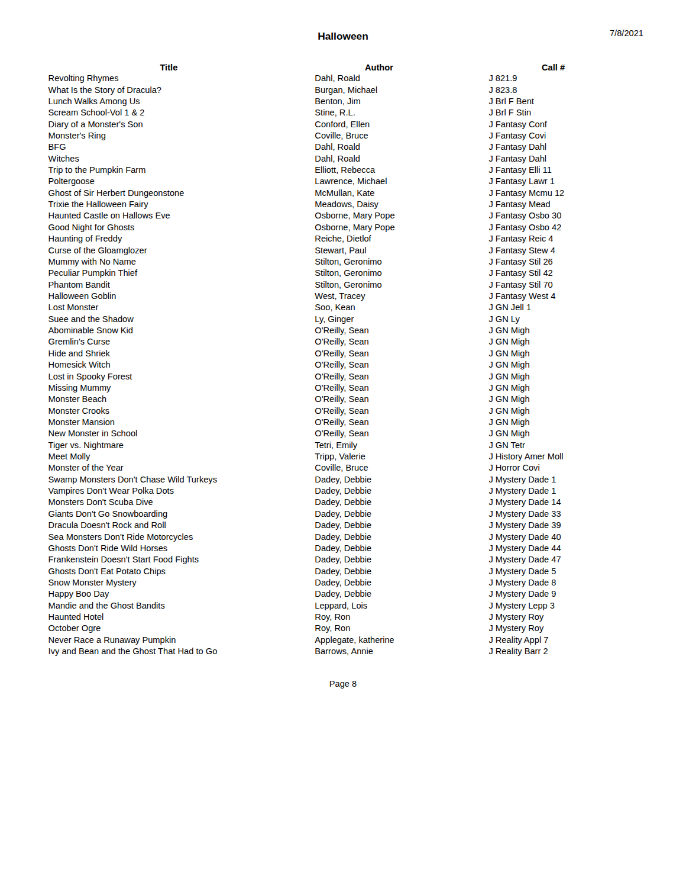7/8/2021
Halloween
| Title | Author | Call # |
| --- | --- | --- |
| Revolting Rhymes | Dahl, Roald | J 821.9 |
| What Is the Story of Dracula? | Burgan, Michael | J 823.8 |
| Lunch Walks Among Us | Benton, Jim | J Brl F Bent |
| Scream School-Vol 1 & 2 | Stine, R.L. | J Brl F Stin |
| Diary of a Monster's Son | Conford, Ellen | J Fantasy Conf |
| Monster's Ring | Coville, Bruce | J Fantasy Covi |
| BFG | Dahl, Roald | J Fantasy Dahl |
| Witches | Dahl, Roald | J Fantasy Dahl |
| Trip to the Pumpkin Farm | Elliott, Rebecca | J Fantasy Elli 11 |
| Poltergoose | Lawrence, Michael | J Fantasy Lawr 1 |
| Ghost of Sir Herbert Dungeonstone | McMullan, Kate | J Fantasy Mcmu 12 |
| Trixie the Halloween Fairy | Meadows, Daisy | J Fantasy Mead |
| Haunted Castle on Hallows Eve | Osborne, Mary Pope | J Fantasy Osbo 30 |
| Good Night for Ghosts | Osborne, Mary Pope | J Fantasy Osbo 42 |
| Haunting of Freddy | Reiche, Dietlof | J Fantasy Reic 4 |
| Curse of the Gloamglozer | Stewart, Paul | J Fantasy Stew 4 |
| Mummy with No Name | Stilton, Geronimo | J Fantasy Stil 26 |
| Peculiar Pumpkin Thief | Stilton, Geronimo | J Fantasy Stil 42 |
| Phantom Bandit | Stilton, Geronimo | J Fantasy Stil 70 |
| Halloween Goblin | West, Tracey | J Fantasy West 4 |
| Lost Monster | Soo, Kean | J GN Jell 1 |
| Suee and the Shadow | Ly, Ginger | J GN Ly |
| Abominable Snow Kid | O'Reilly, Sean | J GN Migh |
| Gremlin's Curse | O'Reilly, Sean | J GN Migh |
| Hide and Shriek | O'Reilly, Sean | J GN Migh |
| Homesick Witch | O'Reilly, Sean | J GN Migh |
| Lost in Spooky Forest | O'Reilly, Sean | J GN Migh |
| Missing Mummy | O'Reilly, Sean | J GN Migh |
| Monster Beach | O'Reilly, Sean | J GN Migh |
| Monster Crooks | O'Reilly, Sean | J GN Migh |
| Monster Mansion | O'Reilly, Sean | J GN Migh |
| New Monster in School | O'Reilly, Sean | J GN Migh |
| Tiger vs. Nightmare | Tetri, Emily | J GN Tetr |
| Meet Molly | Tripp, Valerie | J History Amer Moll |
| Monster of the Year | Coville, Bruce | J Horror Covi |
| Swamp Monsters Don't Chase Wild Turkeys | Dadey, Debbie | J Mystery Dade 1 |
| Vampires Don't Wear Polka Dots | Dadey, Debbie | J Mystery Dade 1 |
| Monsters Don't Scuba Dive | Dadey, Debbie | J Mystery Dade 14 |
| Giants Don't Go Snowboarding | Dadey, Debbie | J Mystery Dade 33 |
| Dracula Doesn't Rock and Roll | Dadey, Debbie | J Mystery Dade 39 |
| Sea Monsters Don't Ride Motorcycles | Dadey, Debbie | J Mystery Dade 40 |
| Ghosts Don't Ride Wild Horses | Dadey, Debbie | J Mystery Dade 44 |
| Frankenstein Doesn't Start Food Fights | Dadey, Debbie | J Mystery Dade 47 |
| Ghosts Don't Eat Potato Chips | Dadey, Debbie | J Mystery Dade 5 |
| Snow Monster Mystery | Dadey, Debbie | J Mystery Dade 8 |
| Happy Boo Day | Dadey, Debbie | J Mystery Dade 9 |
| Mandie and the Ghost Bandits | Leppard, Lois | J Mystery Lepp 3 |
| Haunted Hotel | Roy, Ron | J Mystery Roy |
| October Ogre | Roy, Ron | J Mystery Roy |
| Never Race a Runaway Pumpkin | Applegate, katherine | J Reality Appl 7 |
| Ivy and Bean and the Ghost That Had to Go | Barrows, Annie | J Reality Barr 2 |
Page 8